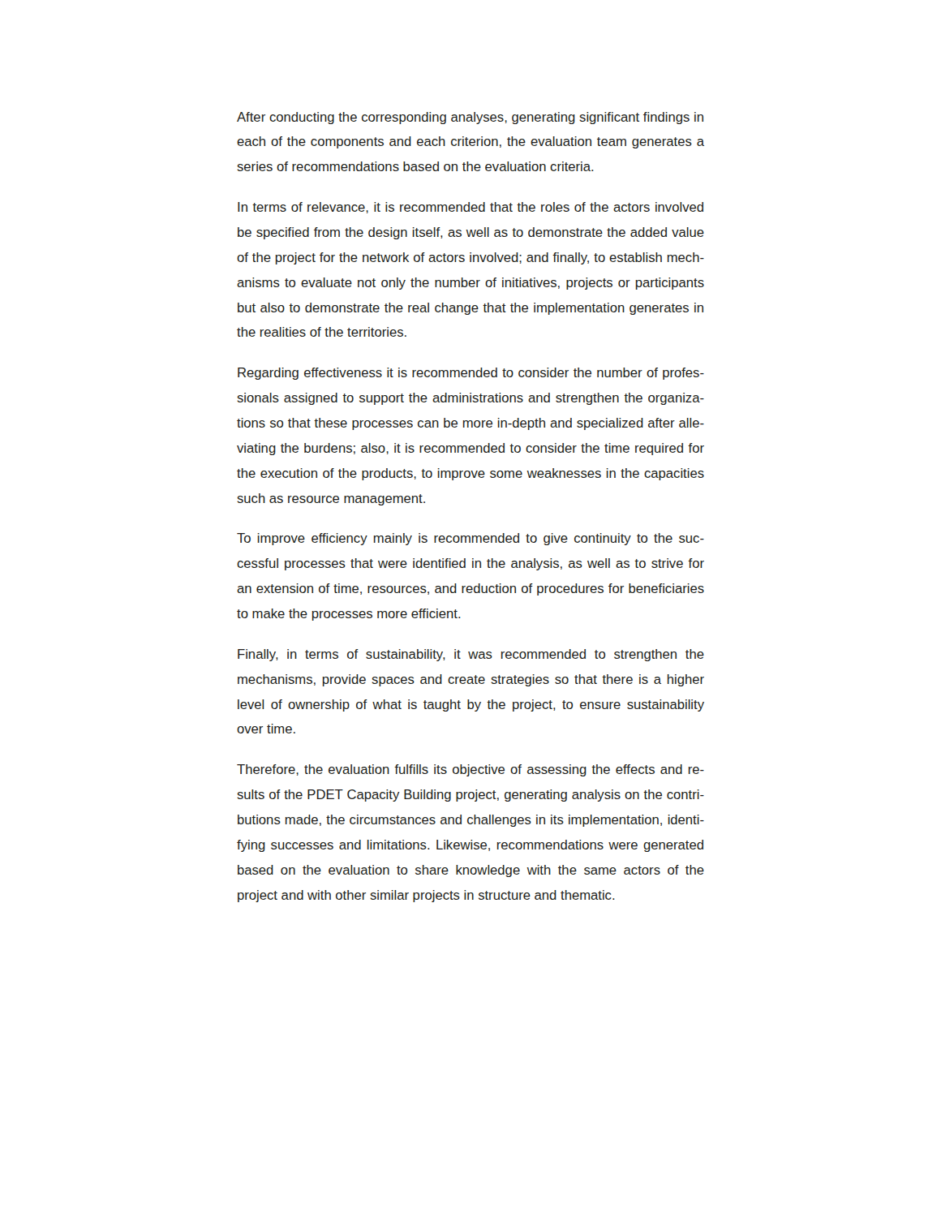After conducting the corresponding analyses, generating significant findings in each of the components and each criterion, the evaluation team generates a series of recommendations based on the evaluation criteria.
In terms of relevance, it is recommended that the roles of the actors involved be specified from the design itself, as well as to demonstrate the added value of the project for the network of actors involved; and finally, to establish mechanisms to evaluate not only the number of initiatives, projects or participants but also to demonstrate the real change that the implementation generates in the realities of the territories.
Regarding effectiveness it is recommended to consider the number of professionals assigned to support the administrations and strengthen the organizations so that these processes can be more in-depth and specialized after alleviating the burdens; also, it is recommended to consider the time required for the execution of the products, to improve some weaknesses in the capacities such as resource management.
To improve efficiency mainly is recommended to give continuity to the successful processes that were identified in the analysis, as well as to strive for an extension of time, resources, and reduction of procedures for beneficiaries to make the processes more efficient.
Finally, in terms of sustainability, it was recommended to strengthen the mechanisms, provide spaces and create strategies so that there is a higher level of ownership of what is taught by the project, to ensure sustainability over time.
Therefore, the evaluation fulfills its objective of assessing the effects and results of the PDET Capacity Building project, generating analysis on the contributions made, the circumstances and challenges in its implementation, identifying successes and limitations. Likewise, recommendations were generated based on the evaluation to share knowledge with the same actors of the project and with other similar projects in structure and thematic.